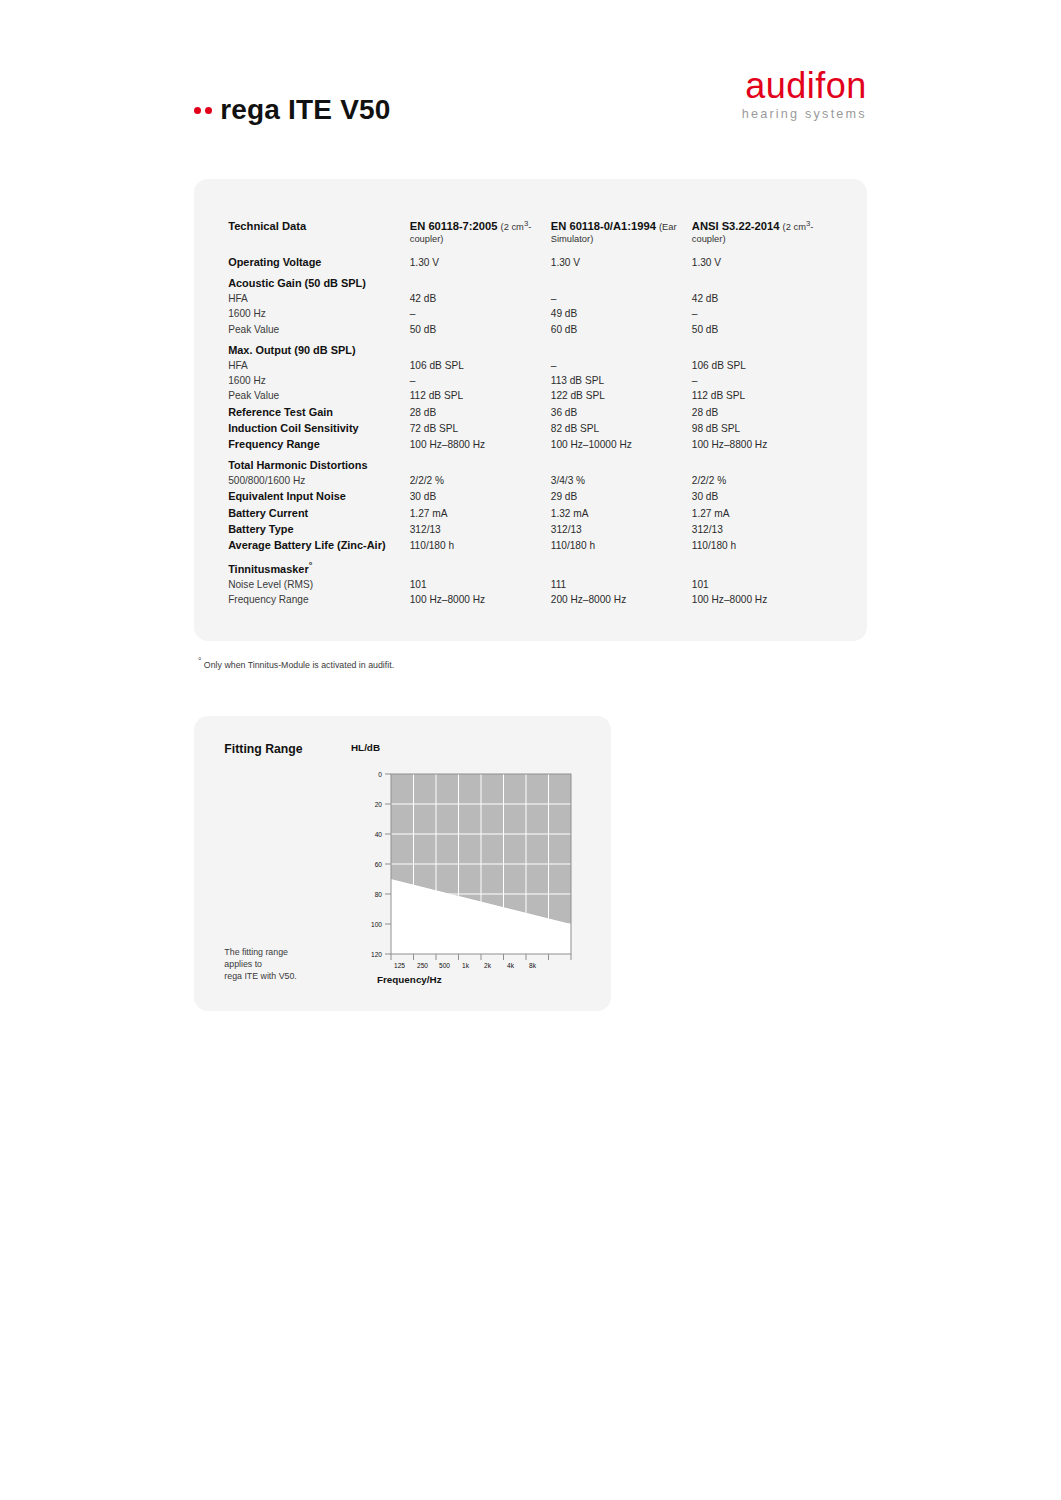rega ITE V50
audifon
hearing systems
| Technical Data | EN 60118-7:2005 (2 cm 3 -coupler) | EN 60118-0/A1:1994 (Ear Simulator) | ANSI S3.22-2014 (2 cm 3 -coupler) |
| --- | --- | --- | --- |
| Operating Voltage | 1.30 V | 1.30 V | 1.30 V |
| Acoustic Gain (50 dB SPL) | | | |
| HFA | 42 dB | – | 42 dB |
| 1600 Hz | – | 49 dB | – |
| Peak Value | 50 dB | 60 dB | 50 dB |
| Max. Output (90 dB SPL) | | | |
| HFA | 106 dB SPL | – | 106 dB SPL |
| 1600 Hz | – | 113 dB SPL | – |
| Peak Value | 112 dB SPL | 122 dB SPL | 112 dB SPL |
| Reference Test Gain | 28 dB | 36 dB | 28 dB |
| Induction Coil Sensitivity | 72 dB SPL | 82 dB SPL | 98 dB SPL |
| Frequency Range | 100 Hz–8800 Hz | 100 Hz–10000 Hz | 100 Hz–8800 Hz |
| Total Harmonic Distortions | | | |
| 500/800/1600 Hz | 2/2/2 % | 3/4/3 % | 2/2/2 % |
| Equivalent Input Noise | 30 dB | 29 dB | 30 dB |
| Battery Current | 1.27 mA | 1.32 mA | 1.27 mA |
| Battery Type | 312/13 | 312/13 | 312/13 |
| Average Battery Life (Zinc-Air) | 110/180 h | 110/180 h | 110/180 h |
| Tinnitusmasker ° | | | |
| Noise Level (RMS) | 101 | 111 | 101 |
| Frequency Range | 100 Hz–8000 Hz | 200 Hz–8000 Hz | 100 Hz–8000 Hz |
° Only when Tinnitus-Module is activated in audifit.
Fitting Range
The fitting range applies to
rega ITE with V50.
HL/dB
0 20 40 60 80 100 120 125 250 500 1k 2k 4k 8k
Frequency/Hz